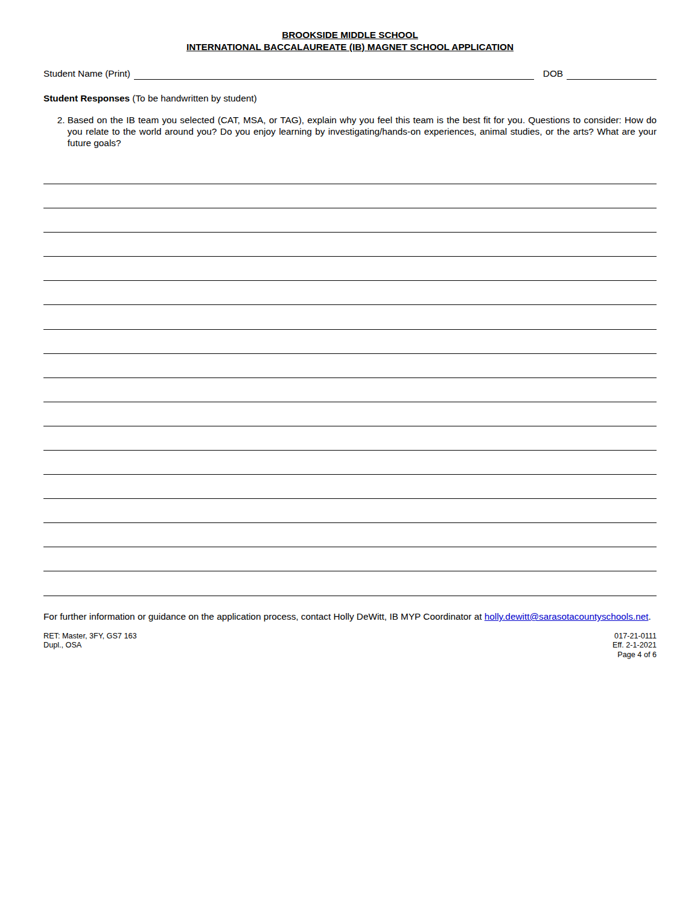BROOKSIDE MIDDLE SCHOOL INTERNATIONAL BACCALAUREATE (IB) MAGNET SCHOOL APPLICATION
Student Name (Print) DOB
Student Responses (To be handwritten by student)
Based on the IB team you selected (CAT, MSA, or TAG), explain why you feel this team is the best fit for you. Questions to consider: How do you relate to the world around you? Do you enjoy learning by investigating/hands-on experiences, animal studies, or the arts? What are your future goals?
For further information or guidance on the application process, contact Holly DeWitt, IB MYP Coordinator at holly.dewitt@sarasotacountyschools.net.
RET: Master, 3FY, GS7 163 Dupl., OSA
017-21-0111 Eff. 2-1-2021 Page 4 of 6